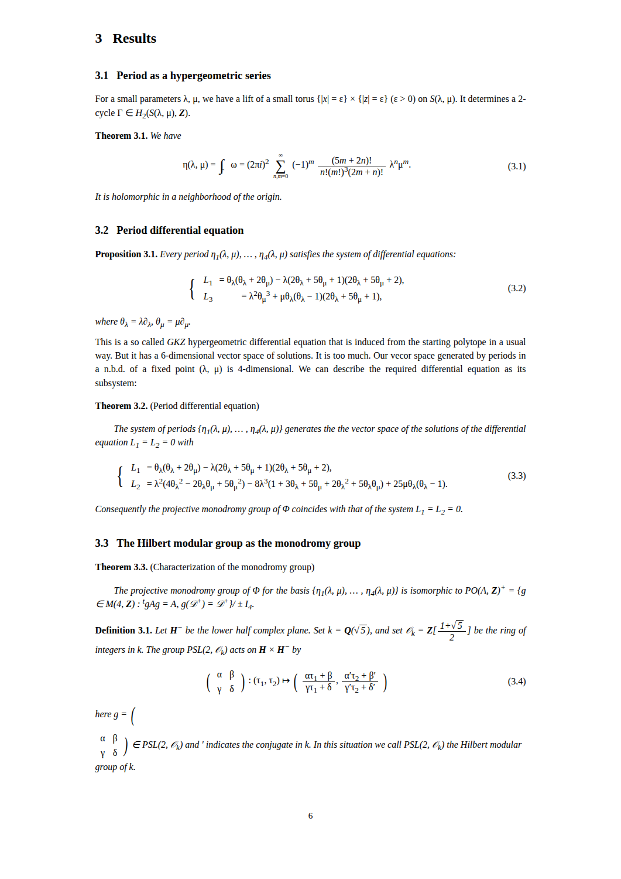3 Results
3.1 Period as a hypergeometric series
For a small parameters λ, μ, we have a lift of a small torus {|x| = ε} × {|z| = ε} (ε > 0) on S(λ, μ). It determines a 2-cycle Γ ∈ H2(S(λ, μ), Z).
Theorem 3.1. We have
η(λ, μ) = ∫Γ ω = (2πi)2 ∞∑n,m=0 (−1)m (5m + 2n)!n!(m!)3(2m + n)! λnμm.
(3.1)
It is holomorphic in a neighborhood of the origin.
3.2 Period differential equation
Proposition 3.1. Every period η1(λ, μ), … , η4(λ, μ) satisfies the system of differential equations:
{
| L 1 | = θ λ (θ λ + 2θ μ ) − λ(2θ λ + 5θ μ + 1)(2θ λ + 5θ μ + 2), |
| L 3 | = λ 2 θ μ 3 + μθ λ (θ λ − 1)(2θ λ + 5θ μ + 1), |
(3.2)
where θλ = λ∂λ, θμ = μ∂μ.
This is a so called GKZ hypergeometric differential equation that is induced from the starting polytope in a usual way. But it has a 6-dimensional vector space of solutions. It is too much. Our vecor space generated by periods in a n.b.d. of a fixed point (λ, μ) is 4-dimensional. We can describe the required differential equation as its subsystem:
Theorem 3.2. (Period differential equation)
The system of periods {η1(λ, μ), … , η4(λ, μ)} generates the the vector space of the solutions of the differential equation L1 = L2 = 0 with
{
| L 1 | = θ λ (θ λ + 2θ μ ) − λ(2θ λ + 5θ μ + 1)(2θ λ + 5θ μ + 2), |
| L 2 | = λ 2 (4θ λ 2 − 2θ λ θ μ + 5θ μ 2 ) − 8λ 3 (1 + 3θ λ + 5θ μ + 2θ λ 2 + 5θ λ θ μ ) + 25μθ λ (θ λ − 1). |
(3.3)
Consequently the projective monodromy group of Φ coincides with that of the system L1 = L2 = 0.
3.3 The Hilbert modular group as the monodromy group
Theorem 3.3. (Characterization of the monodromy group)
The projective monodromy group of Φ for the basis {η1(λ, μ), … , η4(λ, μ)} is isomorphic to PO(A, Z)+ = {g ∈ M(4, Z) : tgAg = A, g(𝒟+) = 𝒟+}/ ± I4.
Definition 3.1. Let H− be the lower half complex plane. Set k = Q(√5), and set 𝒪k = Z[1+√52] be the ring of integers in k. The group PSL(2, 𝒪k) acts on H × H− by
(
| α | β |
| γ | δ |
) : (τ1, τ2) ↦ ( ατ1 + β γτ1 + δ, α′τ2 + β′γ′τ2 + δ′ )
(3.4)
here g = (
| α | β |
| γ | δ |
) ∈ PSL(2, 𝒪k) and ′ indicates the conjugate in k. In this situation we call PSL(2, 𝒪k) the Hilbert modular group of k.
6